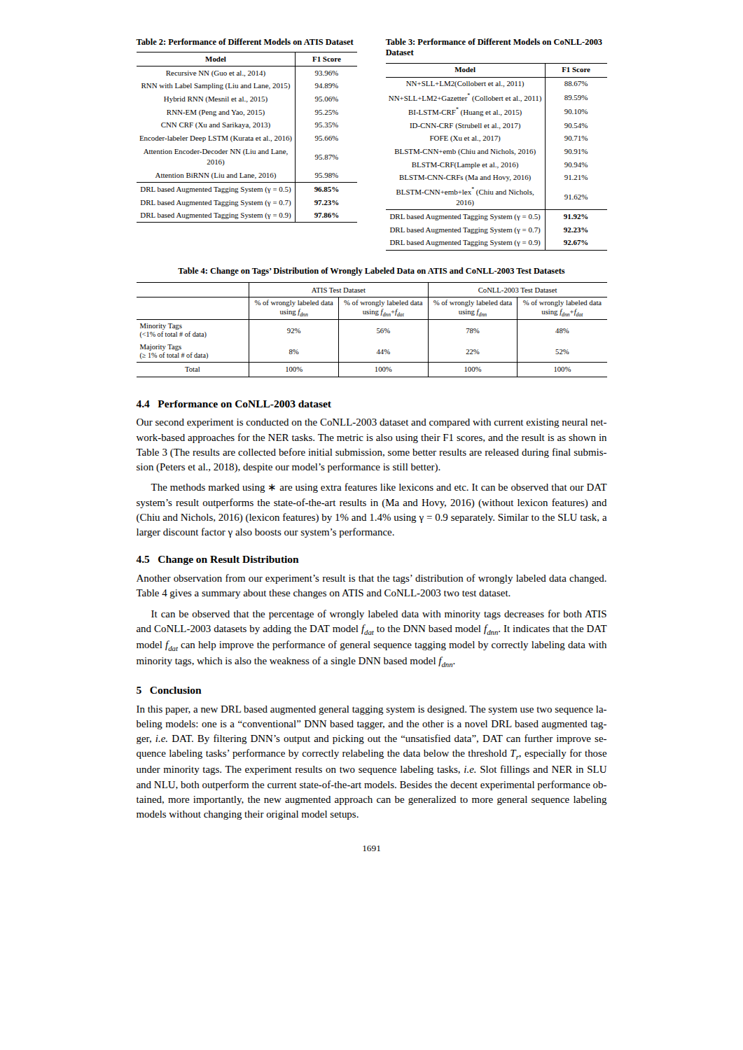Table 2: Performance of Different Models on ATIS Dataset
| Model | F1 Score |
| Recursive NN (Guo et al., 2014) | 93.96% |
| RNN with Label Sampling (Liu and Lane, 2015) | 94.89% |
| Hybrid RNN (Mesnil et al., 2015) | 95.06% |
| RNN-EM (Peng and Yao, 2015) | 95.25% |
| CNN CRF (Xu and Sarikaya, 2013) | 95.35% |
| Encoder-labeler Deep LSTM (Kurata et al., 2016) | 95.66% |
| Attention Encoder-Decoder NN (Liu and Lane, 2016) | 95.87% |
| Attention BiRNN (Liu and Lane, 2016) | 95.98% |
| DRL based Augmented Tagging System (γ = 0.5) | 96.85% |
| DRL based Augmented Tagging System (γ = 0.7) | 97.23% |
| DRL based Augmented Tagging System (γ = 0.9) | 97.86% |
Table 3: Performance of Different Models on CoNLL-2003 Dataset
| Model | F1 Score |
| NN+SLL+LM2(Collobert et al., 2011) | 88.67% |
| NN+SLL+LM2+Gazetter * (Collobert et al., 2011) | 89.59% |
| BI-LSTM-CRF * (Huang et al., 2015) | 90.10% |
| ID-CNN-CRF (Strubell et al., 2017) | 90.54% |
| FOFE (Xu et al., 2017) | 90.71% |
| BLSTM-CNN+emb (Chiu and Nichols, 2016) | 90.91% |
| BLSTM-CRF(Lample et al., 2016) | 90.94% |
| BLSTM-CNN-CRFs (Ma and Hovy, 2016) | 91.21% |
| BLSTM-CNN+emb+lex * (Chiu and Nichols, 2016) | 91.62% |
| DRL based Augmented Tagging System (γ = 0.5) | 91.92% |
| DRL based Augmented Tagging System (γ = 0.7) | 92.23% |
| DRL based Augmented Tagging System (γ = 0.9) | 92.67% |
Table 4: Change on Tags’ Distribution of Wrongly Labeled Data on ATIS and CoNLL-2003 Test Datasets
| | ATIS Test Dataset | CoNLL-2003 Test Dataset |
| | % of wrongly labeled data using f dnn | % of wrongly labeled data using f dnn + f dat | % of wrongly labeled data using f dnn | % of wrongly labeled data using f dnn + f dat |
| Minority Tags (<1% of total # of data) | 92% | 56% | 78% | 48% |
| Majority Tags (≥ 1% of total # of data) | 8% | 44% | 22% | 52% |
| Total | 100% | 100% | 100% | 100% |
4.4 Performance on CoNLL-2003 dataset
Our second experiment is conducted on the CoNLL-2003 dataset and compared with current existing neural network-based approaches for the NER tasks. The metric is also using their F1 scores, and the result is as shown in Table 3 (The results are collected before initial submission, some better results are released during final submission (Peters et al., 2018), despite our model’s performance is still better).
The methods marked using ∗ are using extra features like lexicons and etc. It can be observed that our DAT system’s result outperforms the state-of-the-art results in (Ma and Hovy, 2016) (without lexicon features) and (Chiu and Nichols, 2016) (lexicon features) by 1% and 1.4% using γ = 0.9 separately. Similar to the SLU task, a larger discount factor γ also boosts our system’s performance.
4.5 Change on Result Distribution
Another observation from our experiment’s result is that the tags’ distribution of wrongly labeled data changed. Table 4 gives a summary about these changes on ATIS and CoNLL-2003 two test dataset.
It can be observed that the percentage of wrongly labeled data with minority tags decreases for both ATIS and CoNLL-2003 datasets by adding the DAT model fdat to the DNN based model fdnn. It indicates that the DAT model fdat can help improve the performance of general sequence tagging model by correctly labeling data with minority tags, which is also the weakness of a single DNN based model fdnn.
5 Conclusion
In this paper, a new DRL based augmented general tagging system is designed. The system use two sequence labeling models: one is a “conventional” DNN based tagger, and the other is a novel DRL based augmented tagger, i.e. DAT. By filtering DNN’s output and picking out the “unsatisfied data”, DAT can further improve sequence labeling tasks’ performance by correctly relabeling the data below the threshold Tr, especially for those under minority tags. The experiment results on two sequence labeling tasks, i.e. Slot fillings and NER in SLU and NLU, both outperform the current state-of-the-art models. Besides the decent experimental performance obtained, more importantly, the new augmented approach can be generalized to more general sequence labeling models without changing their original model setups.
1691